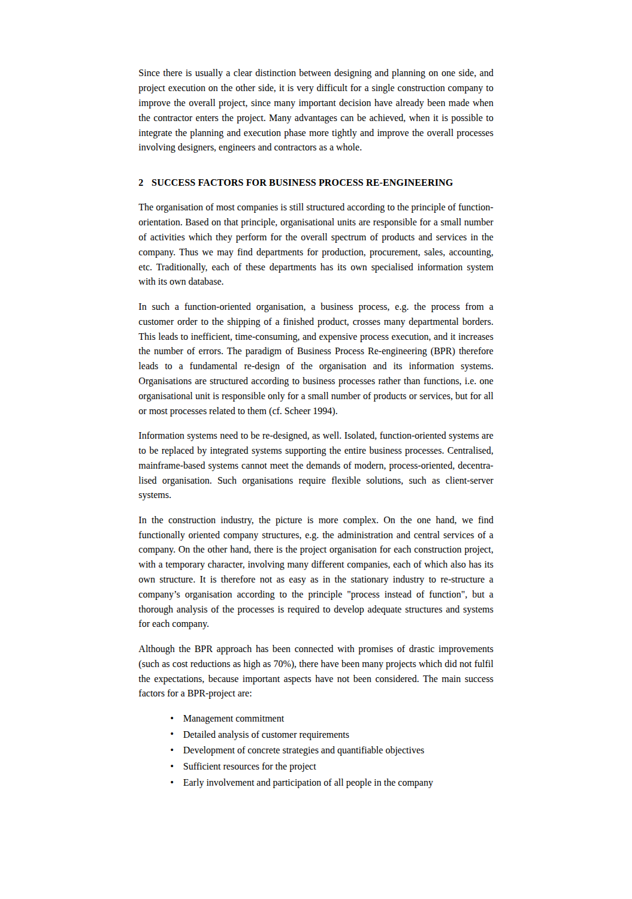Since there is usually a clear distinction between designing and planning on one side, and project execution on the other side, it is very difficult for a single construction company to improve the overall project, since many important decision have already been made when the contractor enters the project. Many advantages can be achieved, when it is possible to integrate the planning and execution phase more tightly and improve the overall processes involving designers, engineers and contractors as a whole.
2 SUCCESS FACTORS FOR BUSINESS PROCESS RE-ENGINEERING
The organisation of most companies is still structured according to the principle of function-orientation. Based on that principle, organisational units are responsible for a small number of activities which they perform for the overall spectrum of products and services in the company. Thus we may find departments for production, procurement, sales, accounting, etc. Traditionally, each of these departments has its own specialised information system with its own database.
In such a function-oriented organisation, a business process, e.g. the process from a customer order to the shipping of a finished product, crosses many departmental borders. This leads to inefficient, time-consuming, and expensive process execution, and it increases the number of errors. The paradigm of Business Process Re-engineering (BPR) therefore leads to a fundamental re-design of the organisation and its information systems. Organisations are structured according to business processes rather than functions, i.e. one organisational unit is responsible only for a small number of products or services, but for all or most processes related to them (cf. Scheer 1994).
Information systems need to be re-designed, as well. Isolated, function-oriented systems are to be replaced by integrated systems supporting the entire business processes. Centralised, mainframe-based systems cannot meet the demands of modern, process-oriented, decentra-lised organisation. Such organisations require flexible solutions, such as client-server systems.
In the construction industry, the picture is more complex. On the one hand, we find functionally oriented company structures, e.g. the administration and central services of a company. On the other hand, there is the project organisation for each construction project, with a temporary character, involving many different companies, each of which also has its own structure. It is therefore not as easy as in the stationary industry to re-structure a company’s organisation according to the principle "process instead of function", but a thorough analysis of the processes is required to develop adequate structures and systems for each company.
Although the BPR approach has been connected with promises of drastic improvements (such as cost reductions as high as 70%), there have been many projects which did not fulfil the expectations, because important aspects have not been considered. The main success factors for a BPR-project are:
Management commitment
Detailed analysis of customer requirements
Development of concrete strategies and quantifiable objectives
Sufficient resources for the project
Early involvement and participation of all people in the company